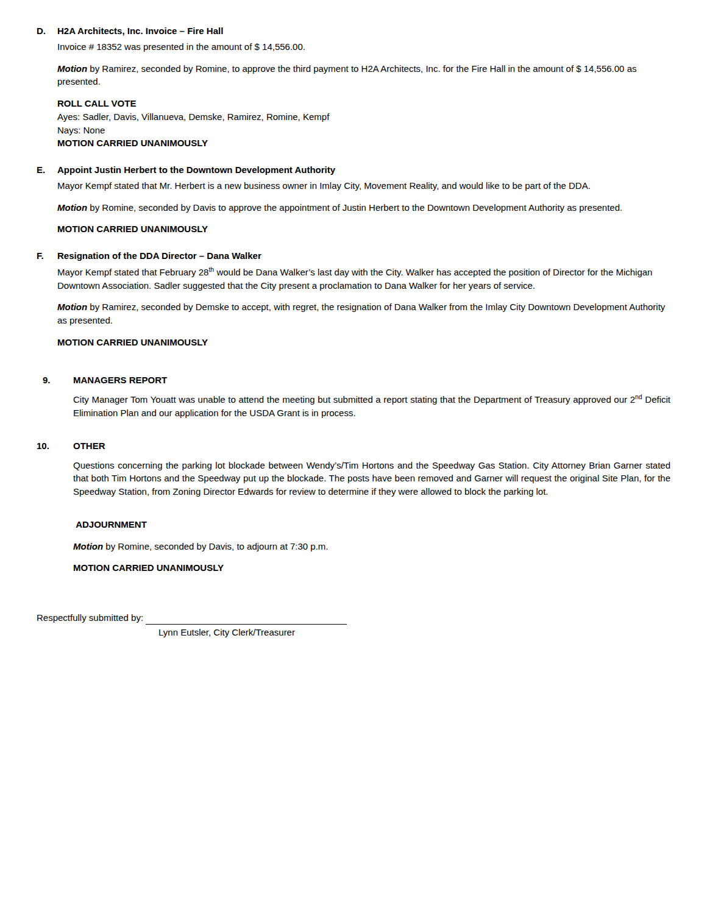D. H2A Architects, Inc. Invoice – Fire Hall
Invoice # 18352 was presented in the amount of $ 14,556.00.
Motion by Ramirez, seconded by Romine, to approve the third payment to H2A Architects, Inc. for the Fire Hall in the amount of $ 14,556.00 as presented.
ROLL CALL VOTE
Ayes: Sadler, Davis, Villanueva, Demske, Ramirez, Romine, Kempf
Nays: None
MOTION CARRIED UNANIMOUSLY
E. Appoint Justin Herbert to the Downtown Development Authority
Mayor Kempf stated that Mr. Herbert is a new business owner in Imlay City, Movement Reality, and would like to be part of the DDA.
Motion by Romine, seconded by Davis to approve the appointment of Justin Herbert to the Downtown Development Authority as presented.
MOTION CARRIED UNANIMOUSLY
F. Resignation of the DDA Director – Dana Walker
Mayor Kempf stated that February 28th would be Dana Walker’s last day with the City. Walker has accepted the position of Director for the Michigan Downtown Association. Sadler suggested that the City present a proclamation to Dana Walker for her years of service.
Motion by Ramirez, seconded by Demske to accept, with regret, the resignation of Dana Walker from the Imlay City Downtown Development Authority as presented.
MOTION CARRIED UNANIMOUSLY
9.
MANAGERS REPORT
City Manager Tom Youatt was unable to attend the meeting but submitted a report stating that the Department of Treasury approved our 2nd Deficit Elimination Plan and our application for the USDA Grant is in process.
10.
OTHER
Questions concerning the parking lot blockade between Wendy’s/Tim Hortons and the Speedway Gas Station. City Attorney Brian Garner stated that both Tim Hortons and the Speedway put up the blockade. The posts have been removed and Garner will request the original Site Plan, for the Speedway Station, from Zoning Director Edwards for review to determine if they were allowed to block the parking lot.
ADJOURNMENT
Motion by Romine, seconded by Davis, to adjourn at 7:30 p.m.
MOTION CARRIED UNANIMOUSLY
Respectfully submitted by:
Lynn Eutsler, City Clerk/Treasurer